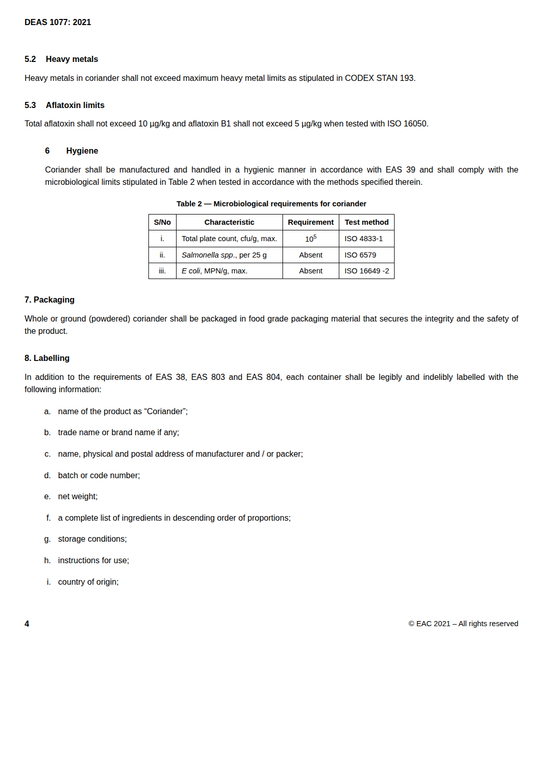DEAS 1077: 2021
5.2 Heavy metals
Heavy metals in coriander shall not exceed maximum heavy metal limits as stipulated in CODEX STAN 193.
5.3 Aflatoxin limits
Total aflatoxin shall not exceed 10 µg/kg and aflatoxin B1 shall not exceed 5 µg/kg when tested with ISO 16050.
6 Hygiene
Coriander shall be manufactured and handled in a hygienic manner in accordance with EAS 39 and shall comply with the microbiological limits stipulated in Table 2 when tested in accordance with the methods specified therein.
Table 2 — Microbiological requirements for coriander
| S/No | Characteristic | Requirement | Test method |
| --- | --- | --- | --- |
| i. | Total plate count, cfu/g, max. | 10 5 | ISO 4833-1 |
| ii. | Salmonella spp ., per 25 g | Absent | ISO 6579 |
| iii. | E coli , MPN/g, max. | Absent | ISO 16649 -2 |
7. Packaging
Whole or ground (powdered) coriander shall be packaged in food grade packaging material that secures the integrity and the safety of the product.
8. Labelling
In addition to the requirements of EAS 38, EAS 803 and EAS 804, each container shall be legibly and indelibly labelled with the following information:
name of the product as “Coriander”;
trade name or brand name if any;
name, physical and postal address of manufacturer and / or packer;
batch or code number;
net weight;
a complete list of ingredients in descending order of proportions;
storage conditions;
instructions for use;
country of origin;
4 © EAC 2021 – All rights reserved